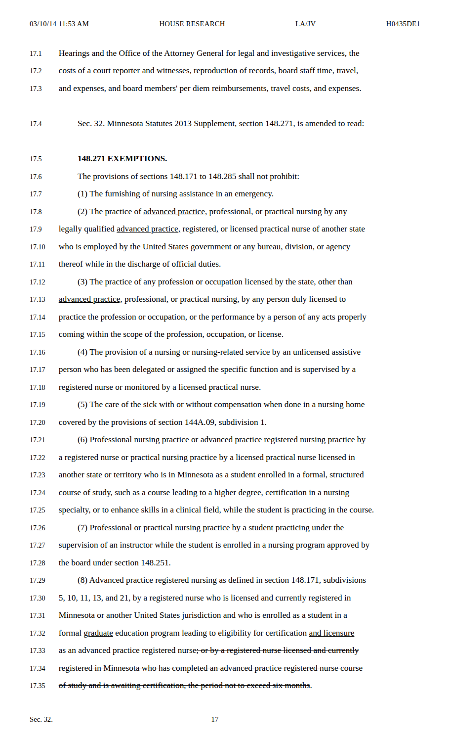03/10/14 11:53 AM HOUSE RESEARCH LA/JV H0435DE1
17.1 Hearings and the Office of the Attorney General for legal and investigative services, the
17.2 costs of a court reporter and witnesses, reproduction of records, board staff time, travel,
17.3 and expenses, and board members' per diem reimbursements, travel costs, and expenses.
17.4 Sec. 32. Minnesota Statutes 2013 Supplement, section 148.271, is amended to read:
17.5148.271 EXEMPTIONS.
17.6 The provisions of sections 148.171 to 148.285 shall not prohibit:
17.7(1) The furnishing of nursing assistance in an emergency.
17.8(2) The practice of advanced practice, professional, or practical nursing by any
17.9 legally qualified advanced practice, registered, or licensed practical nurse of another state
17.10 who is employed by the United States government or any bureau, division, or agency
17.11 thereof while in the discharge of official duties.
17.12(3) The practice of any profession or occupation licensed by the state, other than
17.13 advanced practice, professional, or practical nursing, by any person duly licensed to
17.14 practice the profession or occupation, or the performance by a person of any acts properly
17.15 coming within the scope of the profession, occupation, or license.
17.16(4) The provision of a nursing or nursing-related service by an unlicensed assistive
17.17 person who has been delegated or assigned the specific function and is supervised by a
17.18 registered nurse or monitored by a licensed practical nurse.
17.19(5) The care of the sick with or without compensation when done in a nursing home
17.20 covered by the provisions of section 144A.09, subdivision 1.
17.21(6) Professional nursing practice or advanced practice registered nursing practice by
17.22 a registered nurse or practical nursing practice by a licensed practical nurse licensed in
17.23 another state or territory who is in Minnesota as a student enrolled in a formal, structured
17.24 course of study, such as a course leading to a higher degree, certification in a nursing
17.25 specialty, or to enhance skills in a clinical field, while the student is practicing in the course.
17.26(7) Professional or practical nursing practice by a student practicing under the
17.27 supervision of an instructor while the student is enrolled in a nursing program approved by
17.28 the board under section 148.251.
17.29(8) Advanced practice registered nursing as defined in section 148.171, subdivisions
17.305, 10, 11, 13, and 21, by a registered nurse who is licensed and currently registered in
17.31 Minnesota or another United States jurisdiction and who is enrolled as a student in a
17.32 formal graduate education program leading to eligibility for certification and licensure
17.33 as an advanced practice registered nurse; or by a registered nurse licensed and currently
17.34 registered in Minnesota who has completed an advanced practice registered nurse course
17.35 of study and is awaiting certification, the period not to exceed six months.
Sec. 32. 17